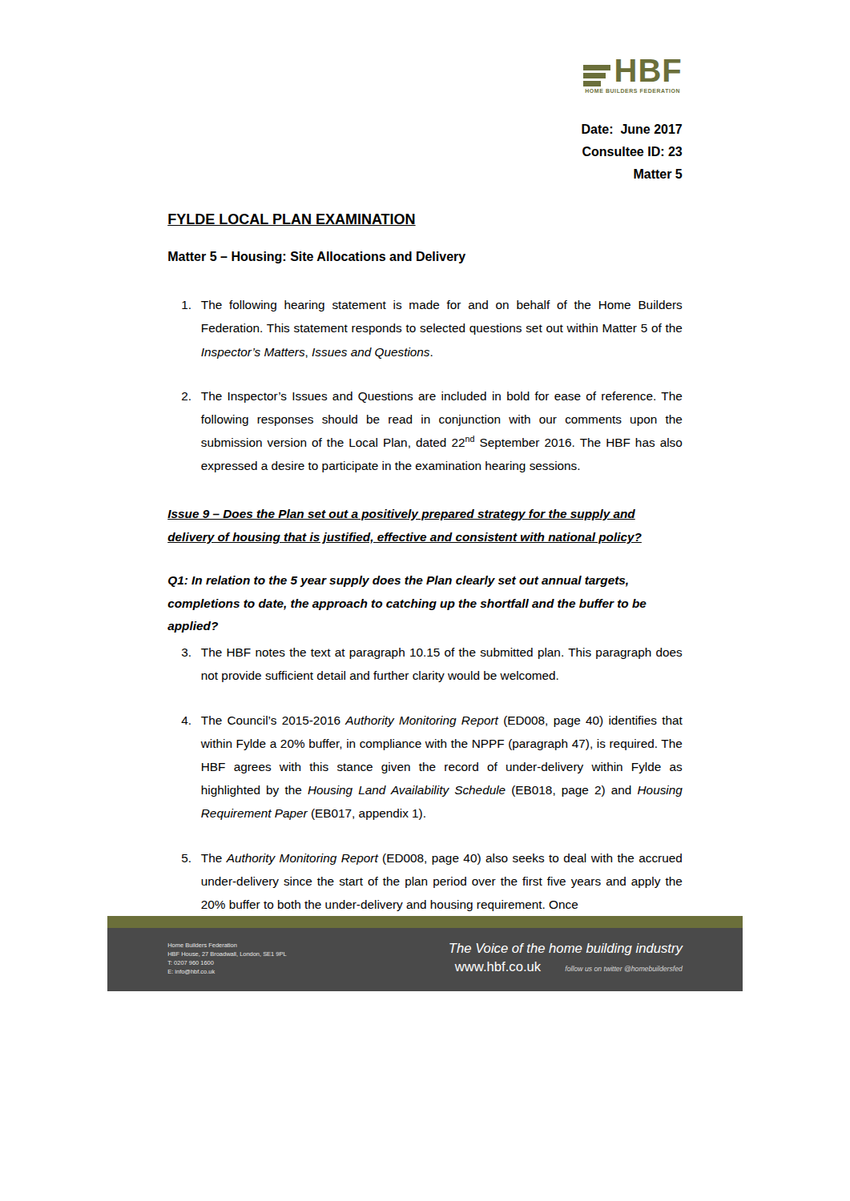HBF
HOME BUILDERS FEDERATION
Date: June 2017
Consultee ID: 23
Matter 5
FYLDE LOCAL PLAN EXAMINATION
Matter 5 – Housing: Site Allocations and Delivery
The following hearing statement is made for and on behalf of the Home Builders Federation. This statement responds to selected questions set out within Matter 5 of the Inspector’s Matters, Issues and Questions.
The Inspector’s Issues and Questions are included in bold for ease of reference. The following responses should be read in conjunction with our comments upon the submission version of the Local Plan, dated 22nd September 2016. The HBF has also expressed a desire to participate in the examination hearing sessions.
Issue 9 – Does the Plan set out a positively prepared strategy for the supply and delivery of housing that is justified, effective and consistent with national policy?
Q1: In relation to the 5 year supply does the Plan clearly set out annual targets, completions to date, the approach to catching up the shortfall and the buffer to be applied?
The HBF notes the text at paragraph 10.15 of the submitted plan. This paragraph does not provide sufficient detail and further clarity would be welcomed.
The Council’s 2015-2016 Authority Monitoring Report (ED008, page 40) identifies that within Fylde a 20% buffer, in compliance with the NPPF (paragraph 47), is required. The HBF agrees with this stance given the record of under-delivery within Fylde as highlighted by the Housing Land Availability Schedule (EB018, page 2) and Housing Requirement Paper (EB017, appendix 1).
The Authority Monitoring Report (ED008, page 40) also seeks to deal with the accrued under-delivery since the start of the plan period over the first five years and apply the 20% buffer to both the under-delivery and housing requirement. Once
Home Builders Federation
HBF House, 27 Broadwall, London, SE1 9PL
T: 0207 960 1600
E: info@hbf.co.uk
The Voice of the home building industry
www.hbf.co.uk follow us on twitter @homebuildersfed